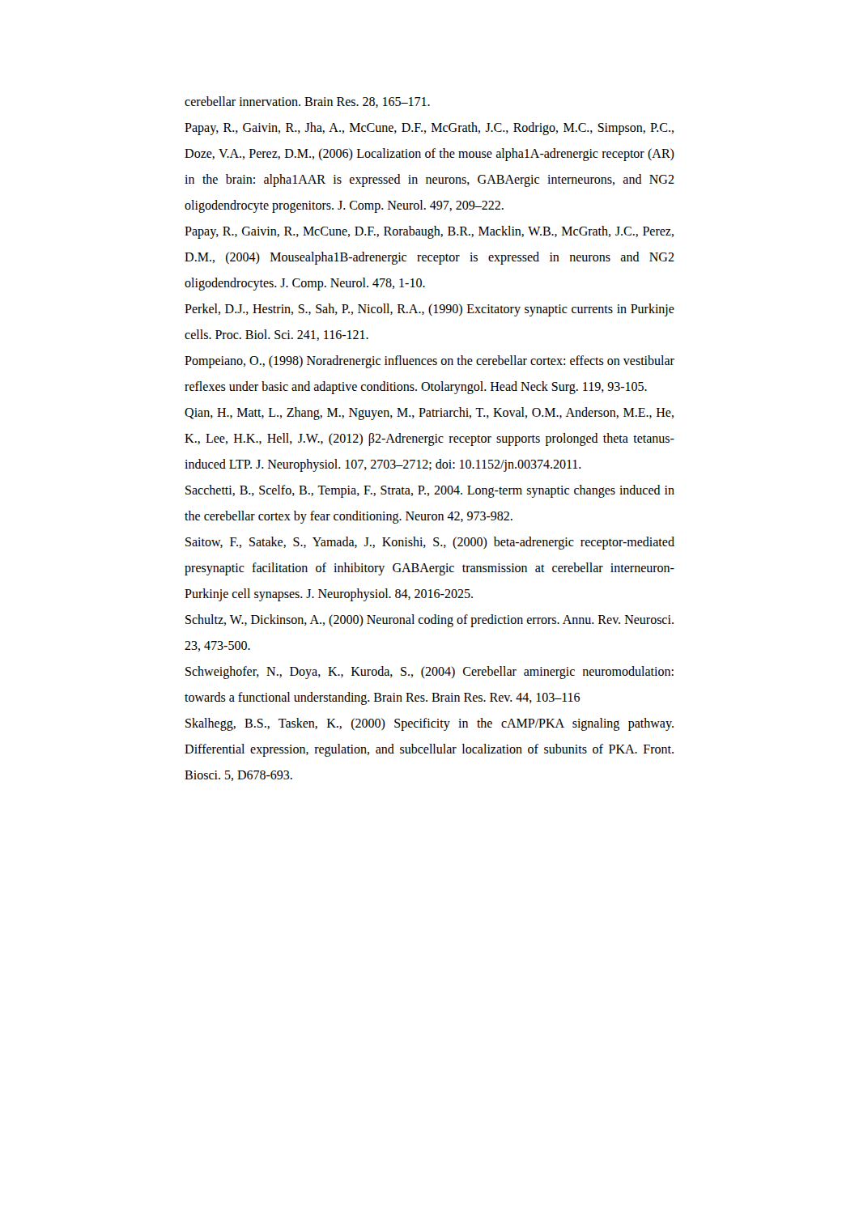cerebellar innervation. Brain Res. 28, 165–171.
Papay, R., Gaivin, R., Jha, A., McCune, D.F., McGrath, J.C., Rodrigo, M.C., Simpson, P.C., Doze, V.A., Perez, D.M., (2006) Localization of the mouse alpha1A-adrenergic receptor (AR) in the brain: alpha1AAR is expressed in neurons, GABAergic interneurons, and NG2 oligodendrocyte progenitors. J. Comp. Neurol. 497, 209–222.
Papay, R., Gaivin, R., McCune, D.F., Rorabaugh, B.R., Macklin, W.B., McGrath, J.C., Perez, D.M., (2004) Mousealpha1B-adrenergic receptor is expressed in neurons and NG2 oligodendrocytes. J. Comp. Neurol. 478, 1-10.
Perkel, D.J., Hestrin, S., Sah, P., Nicoll, R.A., (1990) Excitatory synaptic currents in Purkinje cells. Proc. Biol. Sci. 241, 116-121.
Pompeiano, O., (1998) Noradrenergic influences on the cerebellar cortex: effects on vestibular reflexes under basic and adaptive conditions. Otolaryngol. Head Neck Surg. 119, 93-105.
Qian, H., Matt, L., Zhang, M., Nguyen, M., Patriarchi, T., Koval, O.M., Anderson, M.E., He, K., Lee, H.K., Hell, J.W., (2012) β2-Adrenergic receptor supports prolonged theta tetanus-induced LTP. J. Neurophysiol. 107, 2703–2712; doi: 10.1152/jn.00374.2011.
Sacchetti, B., Scelfo, B., Tempia, F., Strata, P., 2004. Long-term synaptic changes induced in the cerebellar cortex by fear conditioning. Neuron 42, 973-982.
Saitow, F., Satake, S., Yamada, J., Konishi, S., (2000) beta-adrenergic receptor-mediated presynaptic facilitation of inhibitory GABAergic transmission at cerebellar interneuron-Purkinje cell synapses. J. Neurophysiol. 84, 2016-2025.
Schultz, W., Dickinson, A., (2000) Neuronal coding of prediction errors. Annu. Rev. Neurosci. 23, 473-500.
Schweighofer, N., Doya, K., Kuroda, S., (2004) Cerebellar aminergic neuromodulation: towards a functional understanding. Brain Res. Brain Res. Rev. 44, 103–116
Skalhegg, B.S., Tasken, K., (2000) Specificity in the cAMP/PKA signaling pathway. Differential expression, regulation, and subcellular localization of subunits of PKA. Front. Biosci. 5, D678-693.